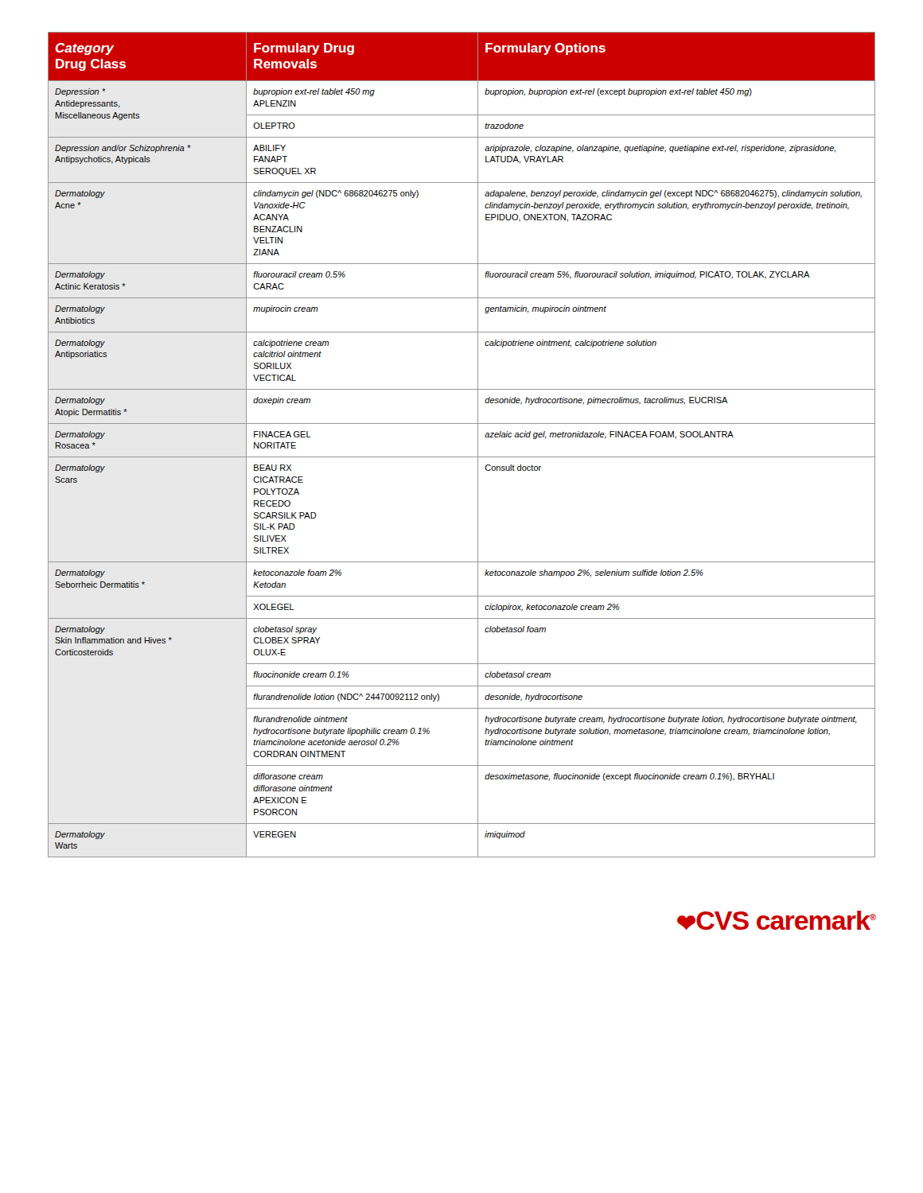| Category Drug Class | Formulary Drug Removals | Formulary Options |
| --- | --- | --- |
| Depression * Antidepressants, Miscellaneous Agents | bupropion ext-rel tablet 450 mg APLENZIN | bupropion, bupropion ext-rel (except bupropion ext-rel tablet 450 mg ) |
| OLEPTRO | trazodone |
| Depression and/or Schizophrenia * Antipsychotics, Atypicals | ABILIFY FANAPT SEROQUEL XR | aripiprazole, clozapine, olanzapine, quetiapine, quetiapine ext-rel, risperidone, ziprasidone, LATUDA, VRAYLAR |
| Dermatology Acne * | clindamycin gel (NDC^ 68682046275 only) Vanoxide-HC ACANYA BENZACLIN VELTIN ZIANA | adapalene, benzoyl peroxide, clindamycin gel (except NDC^ 68682046275), clindamycin solution, clindamycin-benzoyl peroxide, erythromycin solution, erythromycin-benzoyl peroxide, tretinoin, EPIDUO, ONEXTON, TAZORAC |
| Dermatology Actinic Keratosis * | fluorouracil cream 0.5% CARAC | fluorouracil cream 5%, fluorouracil solution, imiquimod, PICATO, TOLAK, ZYCLARA |
| Dermatology Antibiotics | mupirocin cream | gentamicin, mupirocin ointment |
| Dermatology Antipsoriatics | calcipotriene cream calcitriol ointment SORILUX VECTICAL | calcipotriene ointment, calcipotriene solution |
| Dermatology Atopic Dermatitis * | doxepin cream | desonide, hydrocortisone, pimecrolimus, tacrolimus, EUCRISA |
| Dermatology Rosacea * | FINACEA GEL NORITATE | azelaic acid gel, metronidazole, FINACEA FOAM, SOOLANTRA |
| Dermatology Scars | BEAU RX CICATRACE POLYTOZA RECEDO SCARSILK PAD SIL-K PAD SILIVEX SILTREX | Consult doctor |
| Dermatology Seborrheic Dermatitis * | ketoconazole foam 2% Ketodan | ketoconazole shampoo 2%, selenium sulfide lotion 2.5% |
| XOLEGEL | ciclopirox, ketoconazole cream 2% |
| Dermatology Skin Inflammation and Hives * Corticosteroids | clobetasol spray CLOBEX SPRAY OLUX-E | clobetasol foam |
| fluocinonide cream 0.1% | clobetasol cream |
| flurandrenolide lotion (NDC^ 24470092112 only) | desonide, hydrocortisone |
| flurandrenolide ointment hydrocortisone butyrate lipophilic cream 0.1% triamcinolone acetonide aerosol 0.2% CORDRAN OINTMENT | hydrocortisone butyrate cream, hydrocortisone butyrate lotion, hydrocortisone butyrate ointment, hydrocortisone butyrate solution, mometasone, triamcinolone cream, triamcinolone lotion, triamcinolone ointment |
| diflorasone cream diflorasone ointment APEXICON E PSORCON | desoximetasone, fluocinonide (except fluocinonide cream 0.1% ), BRYHALI |
| Dermatology Warts | VEREGEN | imiquimod |
❤CVS caremark®